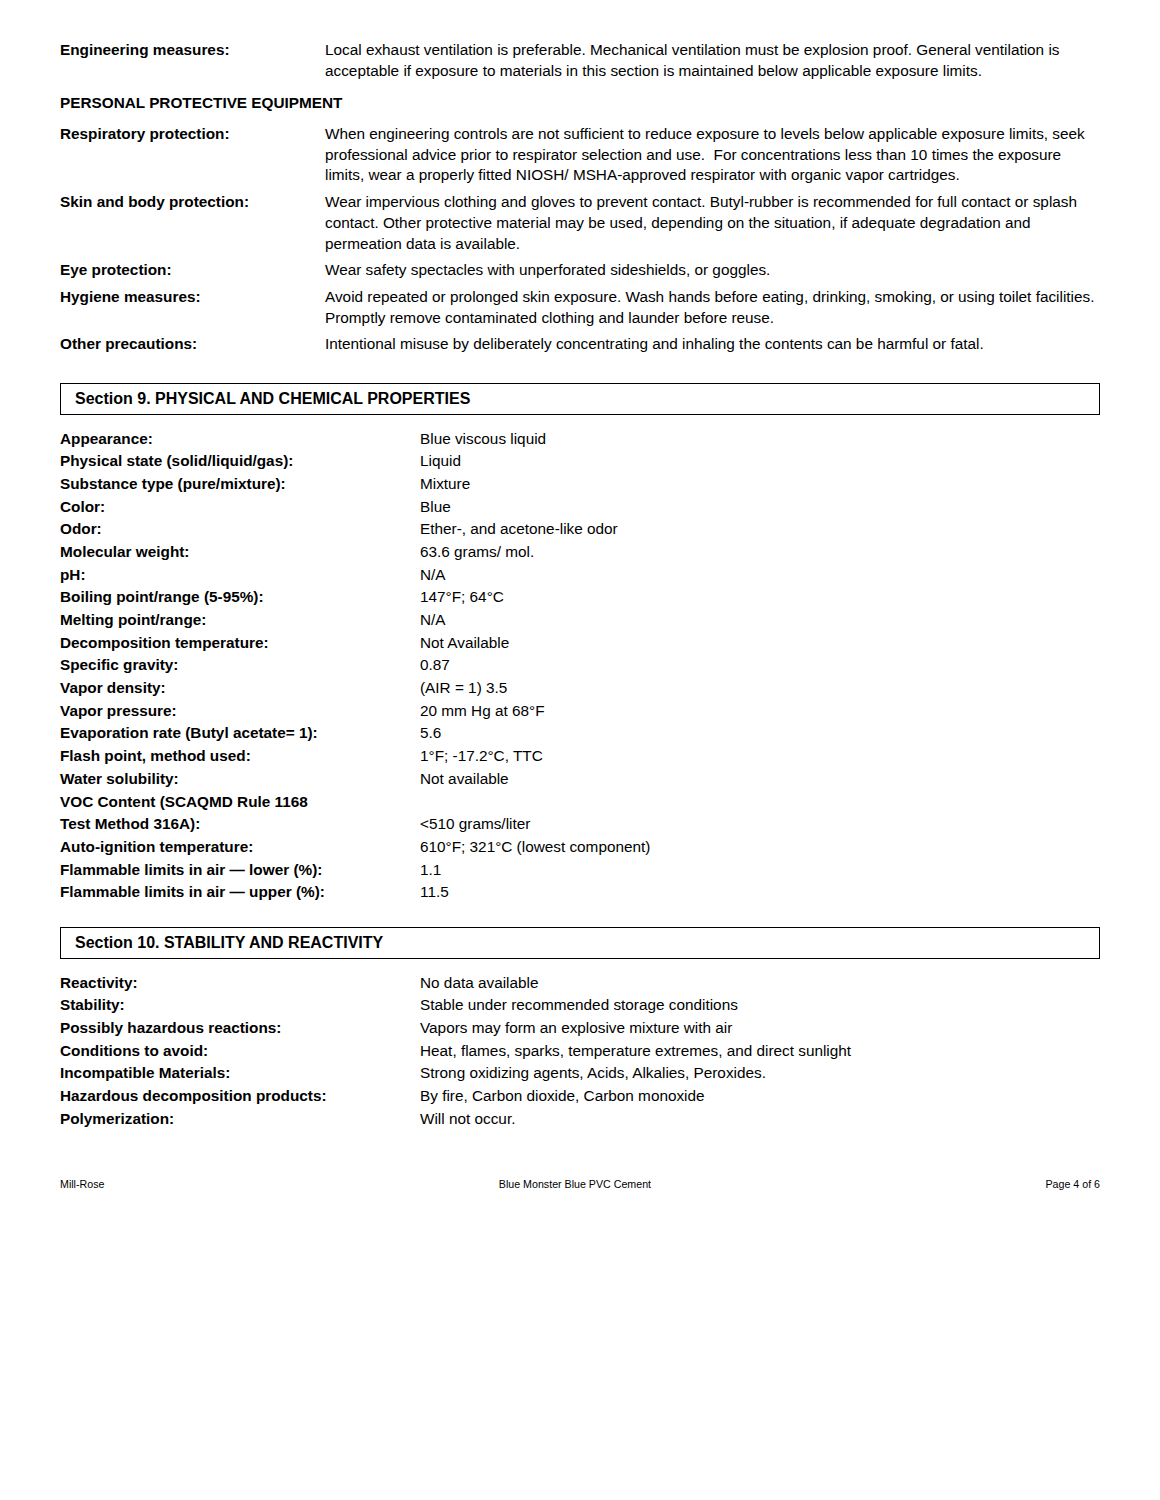Engineering measures:
Local exhaust ventilation is preferable. Mechanical ventilation must be explosion proof. General ventilation is acceptable if exposure to materials in this section is maintained below applicable exposure limits.
PERSONAL PROTECTIVE EQUIPMENT
Respiratory protection:
When engineering controls are not sufficient to reduce exposure to levels below applicable exposure limits, seek professional advice prior to respirator selection and use. For concentrations less than 10 times the exposure limits, wear a properly fitted NIOSH/ MSHA-approved respirator with organic vapor cartridges.
Skin and body protection:
Wear impervious clothing and gloves to prevent contact. Butyl-rubber is recommended for full contact or splash contact. Other protective material may be used, depending on the situation, if adequate degradation and permeation data is available.
Eye protection:
Wear safety spectacles with unperforated sideshields, or goggles.
Hygiene measures:
Avoid repeated or prolonged skin exposure. Wash hands before eating, drinking, smoking, or using toilet facilities. Promptly remove contaminated clothing and launder before reuse.
Other precautions:
Intentional misuse by deliberately concentrating and inhaling the contents can be harmful or fatal.
Section 9. PHYSICAL AND CHEMICAL PROPERTIES
Appearance:
Blue viscous liquid
Physical state (solid/liquid/gas):
Liquid
Substance type (pure/mixture):
Mixture
Color:
Blue
Odor:
Ether-, and acetone-like odor
Molecular weight:
63.6 grams/ mol.
pH:
N/A
Boiling point/range (5-95%):
147°F; 64°C
Melting point/range:
N/A
Decomposition temperature:
Not Available
Specific gravity:
0.87
Vapor density:
(AIR = 1) 3.5
Vapor pressure:
20 mm Hg at 68°F
Evaporation rate (Butyl acetate= 1):
5.6
Flash point, method used:
1°F; -17.2°C, TTC
Water solubility:
Not available
VOC Content (SCAQMD Rule 1168
Test Method 316A):
<510 grams/liter
Auto-ignition temperature:
610°F; 321°C (lowest component)
Flammable limits in air — lower (%):
1.1
Flammable limits in air — upper (%):
11.5
Section 10. STABILITY AND REACTIVITY
Reactivity:
No data available
Stability:
Stable under recommended storage conditions
Possibly hazardous reactions:
Vapors may form an explosive mixture with air
Conditions to avoid:
Heat, flames, sparks, temperature extremes, and direct sunlight
Incompatible Materials:
Strong oxidizing agents, Acids, Alkalies, Peroxides.
Hazardous decomposition products:
By fire, Carbon dioxide, Carbon monoxide
Polymerization:
Will not occur.
Mill-Rose Blue Monster Blue PVC Cement Page 4 of 6